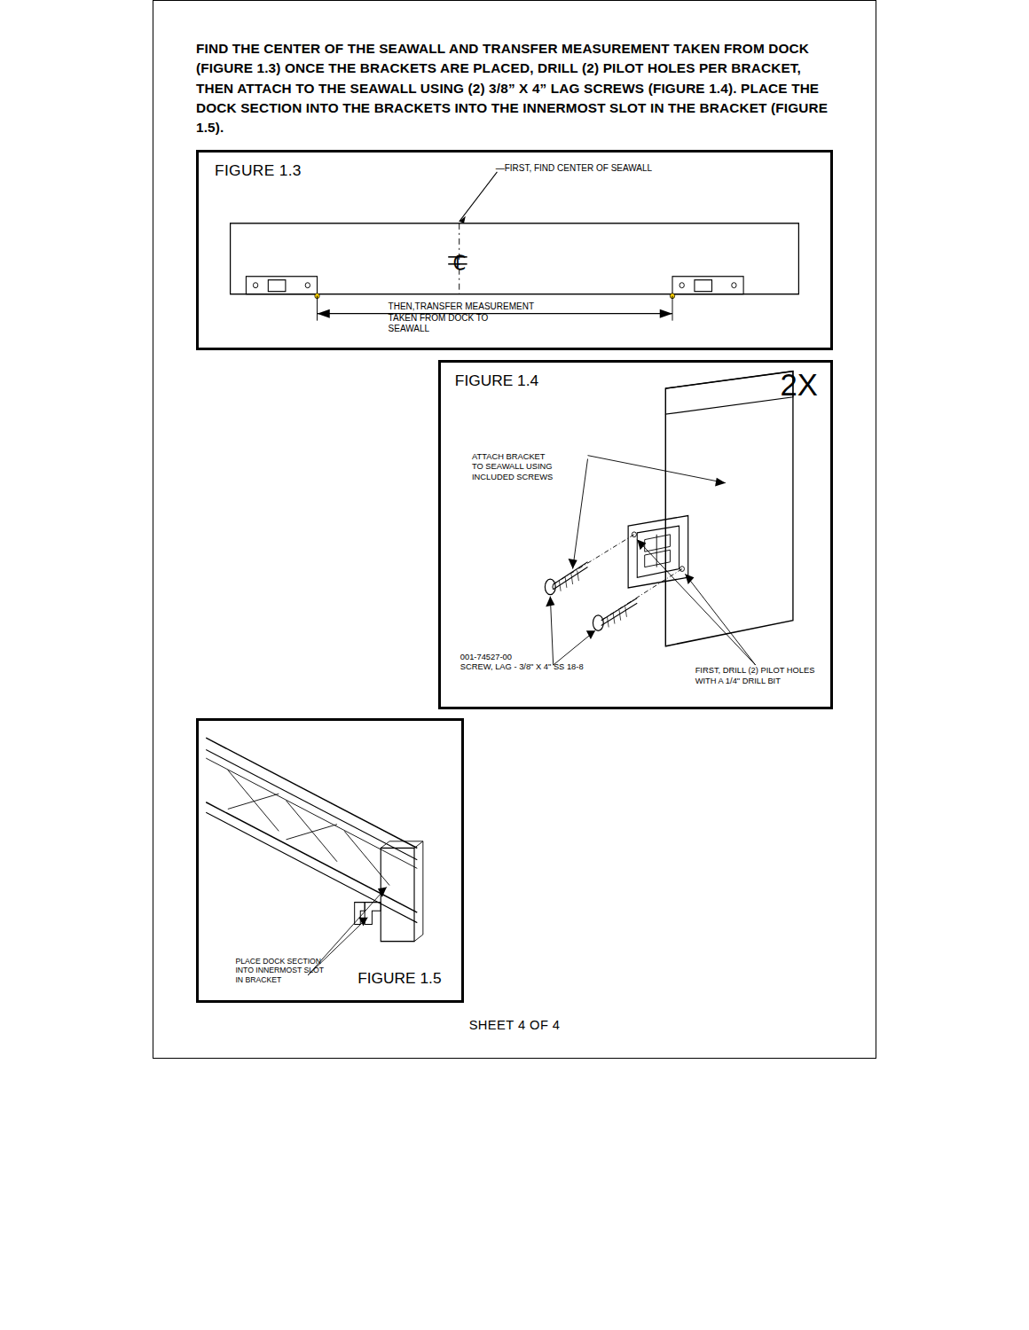Find the center of the seawall and transfer measurement taken from dock (Figure 1.3) Once the brackets are placed, drill (2) pilot holes per bracket, then attach to the seawall using (2) 3/8” x 4” lag screws (Figure 1.4). Place the dock section into the brackets into the innermost slot in the bracket (Figure 1.5).
FIGURE 1.3 —FIRST, FIND CENTER OF SEAWALL THEN,TRANSFER MEASUREMENT
TAKEN FROM DOCK TO
SEAWALL ℂ
FIGURE 1.4 2X ATTACH BRACKET
TO SEAWALL USING
INCLUDED SCREWS 001-74527-00
SCREW, LAG - 3/8" X 4" SS 18-8 FIRST, DRILL (2) PILOT HOLES
WITH A 1/4" DRILL BIT
FIGURE 1.5 PLACE DOCK SECTION
INTO INNERMOST SLOT
IN BRACKET
SHEET 4 OF 4